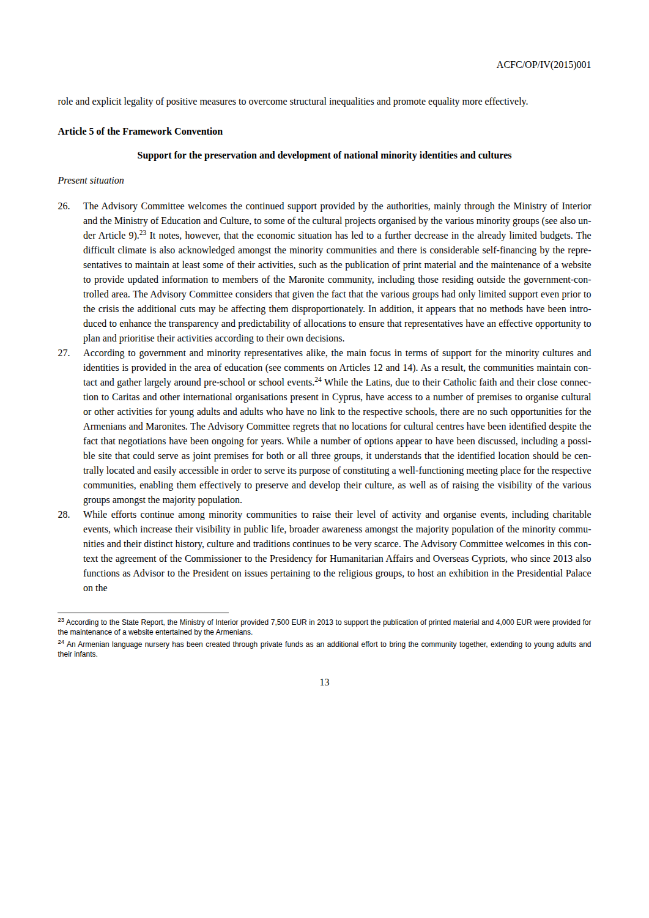ACFC/OP/IV(2015)001
role and explicit legality of positive measures to overcome structural inequalities and promote equality more effectively.
Article 5 of the Framework Convention
Support for the preservation and development of national minority identities and cultures
Present situation
26.
The Advisory Committee welcomes the continued support provided by the authorities, mainly through the Ministry of Interior and the Ministry of Education and Culture, to some of the cultural projects organised by the various minority groups (see also under Article 9).23 It notes, however, that the economic situation has led to a further decrease in the already limited budgets. The difficult climate is also acknowledged amongst the minority communities and there is considerable self-financing by the representatives to maintain at least some of their activities, such as the publication of print material and the maintenance of a website to provide updated information to members of the Maronite community, including those residing outside the government-controlled area. The Advisory Committee considers that given the fact that the various groups had only limited support even prior to the crisis the additional cuts may be affecting them disproportionately. In addition, it appears that no methods have been introduced to enhance the transparency and predictability of allocations to ensure that representatives have an effective opportunity to plan and prioritise their activities according to their own decisions.
27.
According to government and minority representatives alike, the main focus in terms of support for the minority cultures and identities is provided in the area of education (see comments on Articles 12 and 14). As a result, the communities maintain contact and gather largely around pre-school or school events.24 While the Latins, due to their Catholic faith and their close connection to Caritas and other international organisations present in Cyprus, have access to a number of premises to organise cultural or other activities for young adults and adults who have no link to the respective schools, there are no such opportunities for the Armenians and Maronites. The Advisory Committee regrets that no locations for cultural centres have been identified despite the fact that negotiations have been ongoing for years. While a number of options appear to have been discussed, including a possible site that could serve as joint premises for both or all three groups, it understands that the identified location should be centrally located and easily accessible in order to serve its purpose of constituting a well-functioning meeting place for the respective communities, enabling them effectively to preserve and develop their culture, as well as of raising the visibility of the various groups amongst the majority population.
28.
While efforts continue among minority communities to raise their level of activity and organise events, including charitable events, which increase their visibility in public life, broader awareness amongst the majority population of the minority communities and their distinct history, culture and traditions continues to be very scarce. The Advisory Committee welcomes in this context the agreement of the Commissioner to the Presidency for Humanitarian Affairs and Overseas Cypriots, who since 2013 also functions as Advisor to the President on issues pertaining to the religious groups, to host an exhibition in the Presidential Palace on the
23 According to the State Report, the Ministry of Interior provided 7,500 EUR in 2013 to support the publication of printed material and 4,000 EUR were provided for the maintenance of a website entertained by the Armenians.
24 An Armenian language nursery has been created through private funds as an additional effort to bring the community together, extending to young adults and their infants.
13